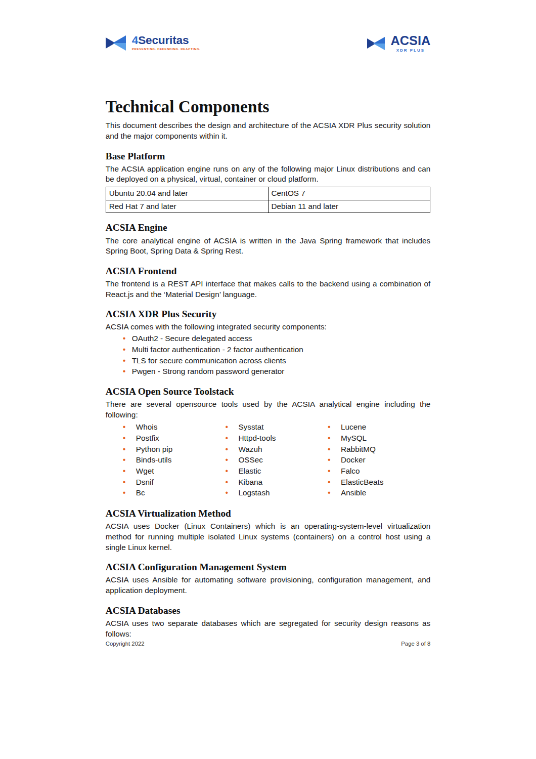4 Securitas
PREVENTING. DEFENDING. REACTING.
ACSIA
XDR PLUS
Technical Components
This document describes the design and architecture of the ACSIA XDR Plus security solution and the major components within it.
Base Platform
The ACSIA application engine runs on any of the following major Linux distributions and can be deployed on a physical, virtual, container or cloud platform.
| Ubuntu 20.04 and later | CentOS 7 |
| Red Hat 7 and later | Debian 11 and later |
ACSIA Engine
The core analytical engine of ACSIA is written in the Java Spring framework that includes Spring Boot, Spring Data & Spring Rest.
ACSIA Frontend
The frontend is a REST API interface that makes calls to the backend using a combination of React.js and the ‘Material Design’ language.
ACSIA XDR Plus Security
ACSIA comes with the following integrated security components:
OAuth2 - Secure delegated access
Multi factor authentication - 2 factor authentication
TLS for secure communication across clients
Pwgen - Strong random password generator
ACSIA Open Source Toolstack
There are several opensource tools used by the ACSIA analytical engine including the following:
Whois
Postfix
Python pip
Binds-utils
Wget
Dsnif
Bc
Sysstat
Httpd-tools
Wazuh
OSSec
Elastic
Kibana
Logstash
Lucene
MySQL
RabbitMQ
Docker
Falco
ElasticBeats
Ansible
ACSIA Virtualization Method
ACSIA uses Docker (Linux Containers) which is an operating-system-level virtualization method for running multiple isolated Linux systems (containers) on a control host using a single Linux kernel.
ACSIA Configuration Management System
ACSIA uses Ansible for automating software provisioning, configuration management, and application deployment.
ACSIA Databases
ACSIA uses two separate databases which are segregated for security design reasons as follows:
Copyright 2022 Page 3 of 8